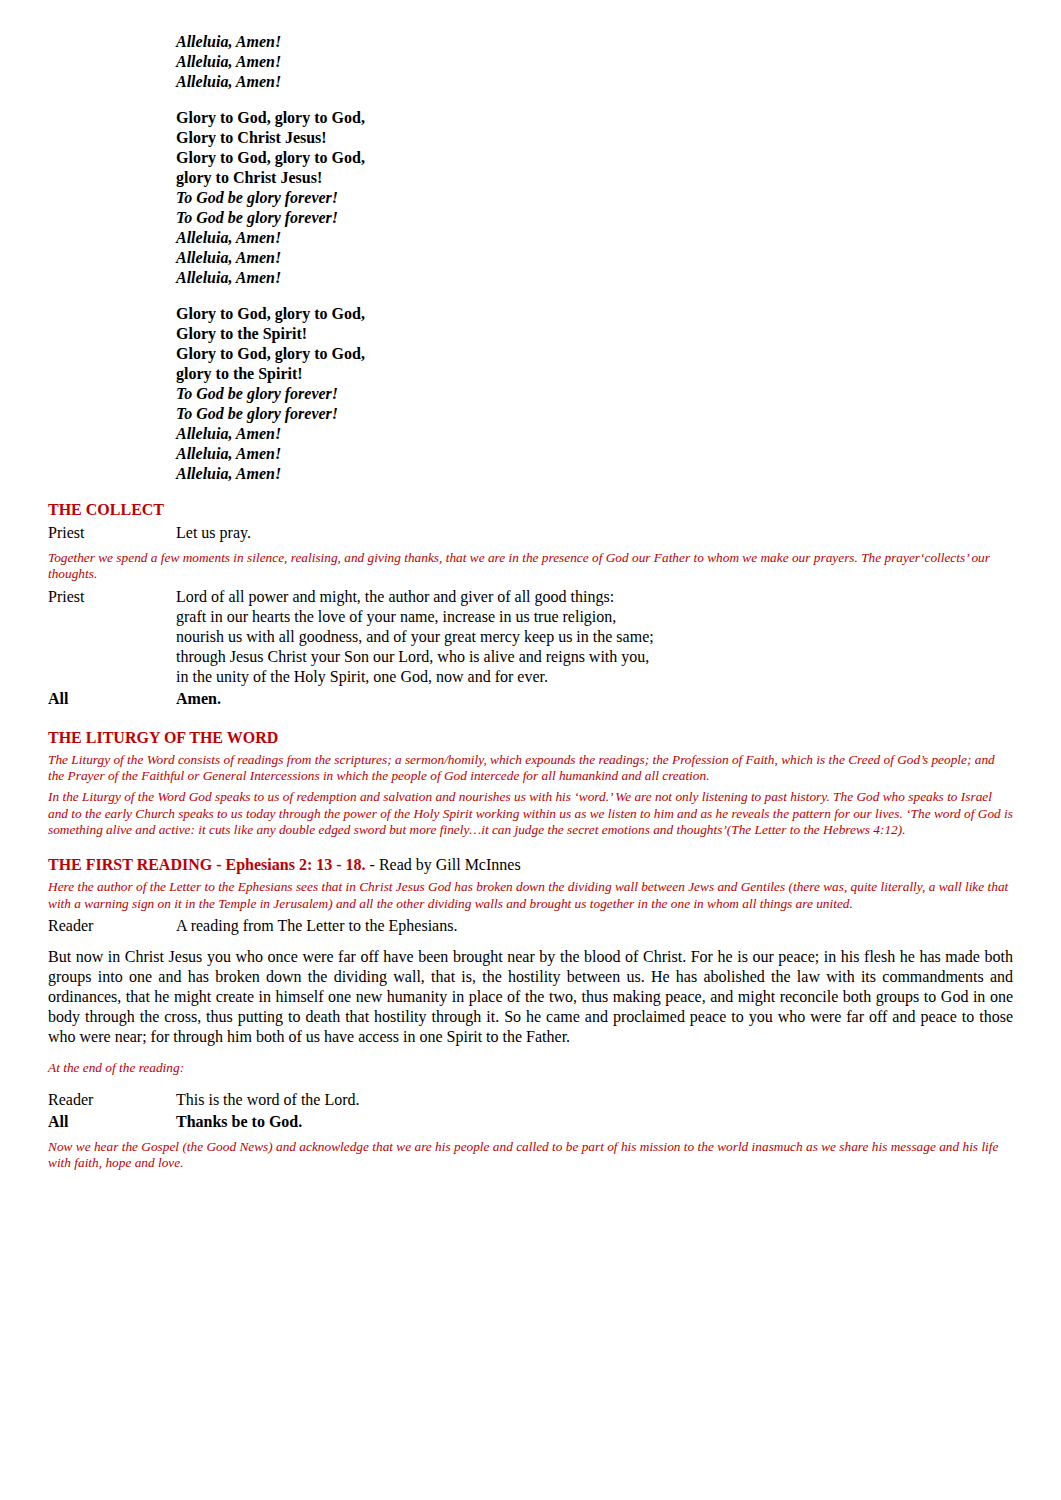Alleluia, Amen!
Alleluia, Amen!
Alleluia, Amen!
Glory to God, glory to God,
Glory to Christ Jesus!
Glory to God, glory to God,
glory to Christ Jesus!
To God be glory forever!
To God be glory forever!
Alleluia, Amen!
Alleluia, Amen!
Alleluia, Amen!
Glory to God, glory to God,
Glory to the Spirit!
Glory to God, glory to God,
glory to the Spirit!
To God be glory forever!
To God be glory forever!
Alleluia, Amen!
Alleluia, Amen!
Alleluia, Amen!
The Collect
| Priest | Let us pray. |
Together we spend a few moments in silence, realising, and giving thanks, that we are in the presence of God our Father to whom we make our prayers. The prayer‘collects’ our thoughts.
| Priest | Lord of all power and might, the author and giver of all good things: graft in our hearts the love of your name, increase in us true religion, nourish us with all goodness, and of your great mercy keep us in the same; through Jesus Christ your Son our Lord, who is alive and reigns with you, in the unity of the Holy Spirit, one God, now and for ever. |
| All | Amen. |
The Liturgy of the Word
The Liturgy of the Word consists of readings from the scriptures; a sermon/homily, which expounds the readings; the Profession of Faith, which is the Creed of God’s people; and the Prayer of the Faithful or General Intercessions in which the people of God intercede for all humankind and all creation.
In the Liturgy of the Word God speaks to us of redemption and salvation and nourishes us with his ‘word.’ We are not only listening to past history. The God who speaks to Israel and to the early Church speaks to us today through the power of the Holy Spirit working within us as we listen to him and as he reveals the pattern for our lives. ‘The word of God is something alive and active: it cuts like any double edged sword but more finely…it can judge the secret emotions and thoughts’(The Letter to the Hebrews 4:12).
THE FIRST READING - Ephesians 2: 13 - 18. - Read by Gill McInnes
Here the author of the Letter to the Ephesians sees that in Christ Jesus God has broken down the dividing wall between Jews and Gentiles (there was, quite literally, a wall like that with a warning sign on it in the Temple in Jerusalem) and all the other dividing walls and brought us together in the one in whom all things are united.
| Reader | A reading from The Letter to the Ephesians. |
But now in Christ Jesus you who once were far off have been brought near by the blood of Christ. For he is our peace; in his flesh he has made both groups into one and has broken down the dividing wall, that is, the hostility between us. He has abolished the law with its commandments and ordinances, that he might create in himself one new humanity in place of the two, thus making peace, and might reconcile both groups to God in one body through the cross, thus putting to death that hostility through it. So he came and proclaimed peace to you who were far off and peace to those who were near; for through him both of us have access in one Spirit to the Father.
At the end of the reading:
| Reader | This is the word of the Lord. |
| All | Thanks be to God. |
Now we hear the Gospel (the Good News) and acknowledge that we are his people and called to be part of his mission to the world inasmuch as we share his message and his life with faith, hope and love.